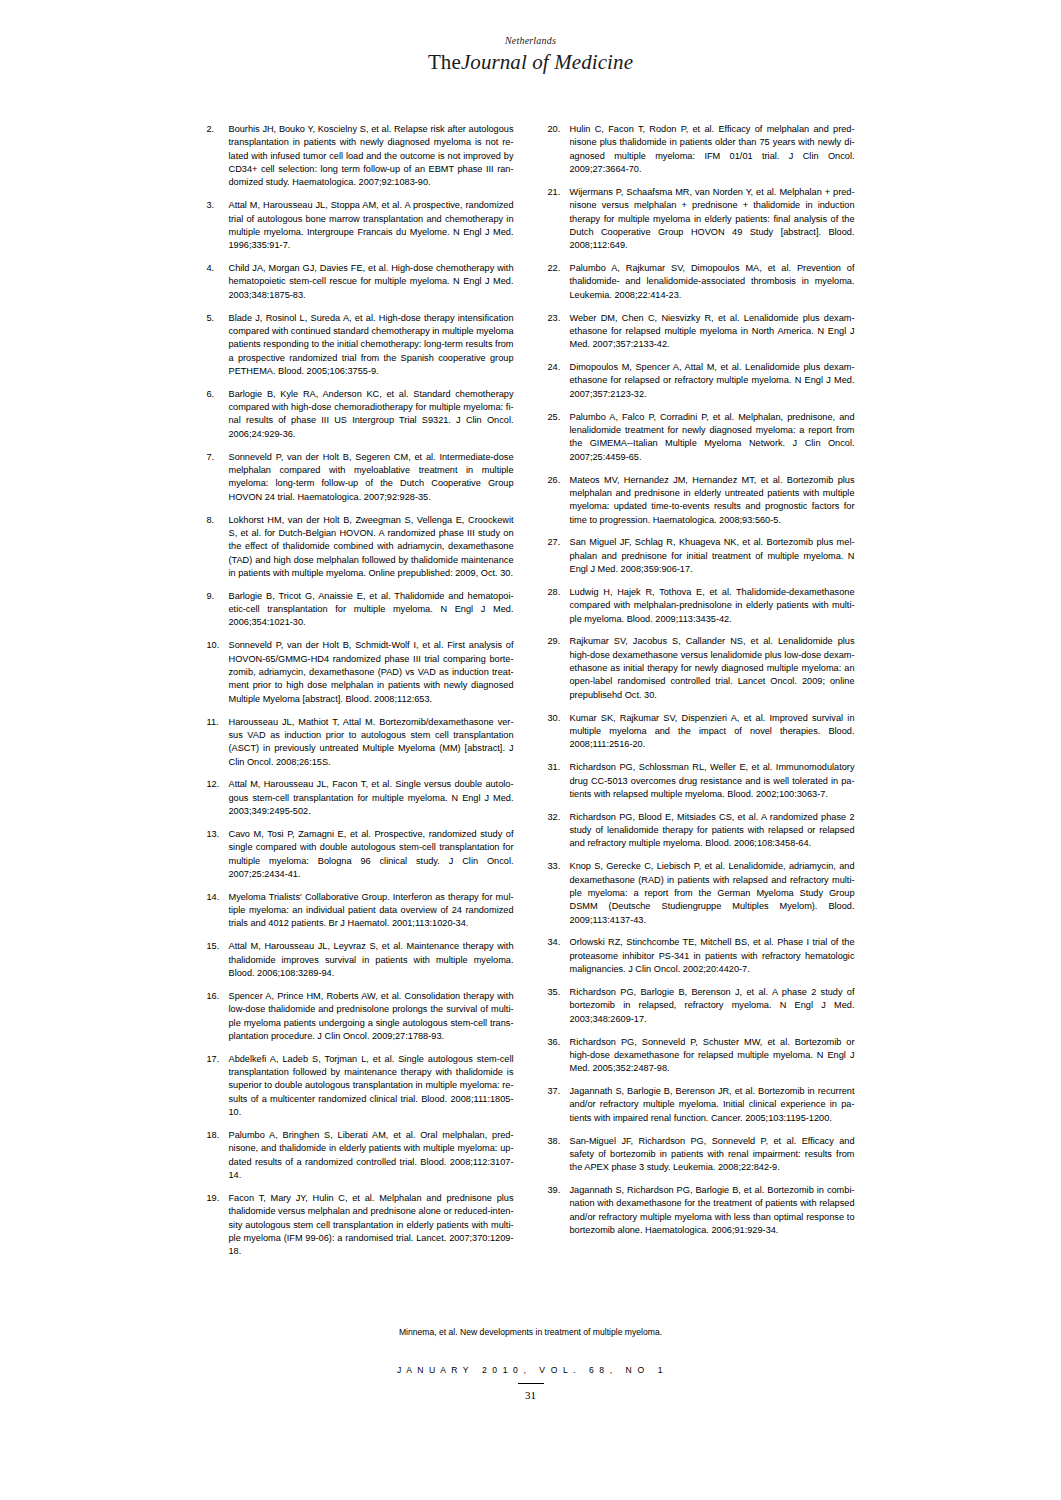Netherlands
The Journal of Medicine
2. Bourhis JH, Bouko Y, Koscielny S, et al. Relapse risk after autologous transplantation in patients with newly diagnosed myeloma is not related with infused tumor cell load and the outcome is not improved by CD34+ cell selection: long term follow-up of an EBMT phase III randomized study. Haematologica. 2007;92:1083-90.
3. Attal M, Harousseau JL, Stoppa AM, et al. A prospective, randomized trial of autologous bone marrow transplantation and chemotherapy in multiple myeloma. Intergroupe Francais du Myelome. N Engl J Med. 1996;335:91-7.
4. Child JA, Morgan GJ, Davies FE, et al. High-dose chemotherapy with hematopoietic stem-cell rescue for multiple myeloma. N Engl J Med. 2003;348:1875-83.
5. Blade J, Rosinol L, Sureda A, et al. High-dose therapy intensification compared with continued standard chemotherapy in multiple myeloma patients responding to the initial chemotherapy: long-term results from a prospective randomized trial from the Spanish cooperative group PETHEMA. Blood. 2005;106:3755-9.
6. Barlogie B, Kyle RA, Anderson KC, et al. Standard chemotherapy compared with high-dose chemoradiotherapy for multiple myeloma: final results of phase III US Intergroup Trial S9321. J Clin Oncol. 2006;24:929-36.
7. Sonneveld P, van der Holt B, Segeren CM, et al. Intermediate-dose melphalan compared with myeloablative treatment in multiple myeloma: long-term follow-up of the Dutch Cooperative Group HOVON 24 trial. Haematologica. 2007;92:928-35.
8. Lokhorst HM, van der Holt B, Zweegman S, Vellenga E, Croockewit S, et al. for Dutch-Belgian HOVON. A randomized phase III study on the effect of thalidomide combined with adriamycin, dexamethasone (TAD) and high dose melphalan followed by thalidomide maintenance in patients with multiple myeloma. Online prepublished: 2009, Oct. 30.
9. Barlogie B, Tricot G, Anaissie E, et al. Thalidomide and hematopoietic-cell transplantation for multiple myeloma. N Engl J Med. 2006;354:1021-30.
10. Sonneveld P, van der Holt B, Schmidt-Wolf I, et al. First analysis of HOVON-65/GMMG-HD4 randomized phase III trial comparing bortezomib, adriamycin, dexamethasone (PAD) vs VAD as induction treatment prior to high dose melphalan in patients with newly diagnosed Multiple Myeloma [abstract]. Blood. 2008;112:653.
11. Harousseau JL, Mathiot T, Attal M. Bortezomib/dexamethasone versus VAD as induction prior to autologous stem cell transplantation (ASCT) in previously untreated Multiple Myeloma (MM) [abstract]. J Clin Oncol. 2008;26:15S.
12. Attal M, Harousseau JL, Facon T, et al. Single versus double autologous stem-cell transplantation for multiple myeloma. N Engl J Med. 2003;349:2495-502.
13. Cavo M, Tosi P, Zamagni E, et al. Prospective, randomized study of single compared with double autologous stem-cell transplantation for multiple myeloma: Bologna 96 clinical study. J Clin Oncol. 2007;25:2434-41.
14. Myeloma Trialists' Collaborative Group. Interferon as therapy for multiple myeloma: an individual patient data overview of 24 randomized trials and 4012 patients. Br J Haematol. 2001;113:1020-34.
15. Attal M, Harousseau JL, Leyvraz S, et al. Maintenance therapy with thalidomide improves survival in patients with multiple myeloma. Blood. 2006;108:3289-94.
16. Spencer A, Prince HM, Roberts AW, et al. Consolidation therapy with low-dose thalidomide and prednisolone prolongs the survival of multiple myeloma patients undergoing a single autologous stem-cell transplantation procedure. J Clin Oncol. 2009;27:1788-93.
17. Abdelkefi A, Ladeb S, Torjman L, et al. Single autologous stem-cell transplantation followed by maintenance therapy with thalidomide is superior to double autologous transplantation in multiple myeloma: results of a multicenter randomized clinical trial. Blood. 2008;111:1805-10.
18. Palumbo A, Bringhen S, Liberati AM, et al. Oral melphalan, prednisone, and thalidomide in elderly patients with multiple myeloma: updated results of a randomized controlled trial. Blood. 2008;112:3107-14.
19. Facon T, Mary JY, Hulin C, et al. Melphalan and prednisone plus thalidomide versus melphalan and prednisone alone or reduced-intensity autologous stem cell transplantation in elderly patients with multiple myeloma (IFM 99-06): a randomised trial. Lancet. 2007;370:1209-18.
20. Hulin C, Facon T, Rodon P, et al. Efficacy of melphalan and prednisone plus thalidomide in patients older than 75 years with newly diagnosed multiple myeloma: IFM 01/01 trial. J Clin Oncol. 2009;27:3664-70.
21. Wijermans P, Schaafsma MR, van Norden Y, et al. Melphalan + prednisone versus melphalan + prednisone + thalidomide in induction therapy for multiple myeloma in elderly patients: final analysis of the Dutch Cooperative Group HOVON 49 Study [abstract]. Blood. 2008;112:649.
22. Palumbo A, Rajkumar SV, Dimopoulos MA, et al. Prevention of thalidomide- and lenalidomide-associated thrombosis in myeloma. Leukemia. 2008;22:414-23.
23. Weber DM, Chen C, Niesvizky R, et al. Lenalidomide plus dexamethasone for relapsed multiple myeloma in North America. N Engl J Med. 2007;357:2133-42.
24. Dimopoulos M, Spencer A, Attal M, et al. Lenalidomide plus dexamethasone for relapsed or refractory multiple myeloma. N Engl J Med. 2007;357:2123-32.
25. Palumbo A, Falco P, Corradini P, et al. Melphalan, prednisone, and lenalidomide treatment for newly diagnosed myeloma: a report from the GIMEMA--Italian Multiple Myeloma Network. J Clin Oncol. 2007;25:4459-65.
26. Mateos MV, Hernandez JM, Hernandez MT, et al. Bortezomib plus melphalan and prednisone in elderly untreated patients with multiple myeloma: updated time-to-events results and prognostic factors for time to progression. Haematologica. 2008;93:560-5.
27. San Miguel JF, Schlag R, Khuageva NK, et al. Bortezomib plus melphalan and prednisone for initial treatment of multiple myeloma. N Engl J Med. 2008;359:906-17.
28. Ludwig H, Hajek R, Tothova E, et al. Thalidomide-dexamethasone compared with melphalan-prednisolone in elderly patients with multiple myeloma. Blood. 2009;113:3435-42.
29. Rajkumar SV, Jacobus S, Callander NS, et al. Lenalidomide plus high-dose dexamethasone versus lenalidomide plus low-dose dexamethasone as initial therapy for newly diagnosed multiple myeloma: an open-label randomised controlled trial. Lancet Oncol. 2009; online prepublisehd Oct. 30.
30. Kumar SK, Rajkumar SV, Dispenzieri A, et al. Improved survival in multiple myeloma and the impact of novel therapies. Blood. 2008;111:2516-20.
31. Richardson PG, Schlossman RL, Weller E, et al. Immunomodulatory drug CC-5013 overcomes drug resistance and is well tolerated in patients with relapsed multiple myeloma. Blood. 2002;100:3063-7.
32. Richardson PG, Blood E, Mitsiades CS, et al. A randomized phase 2 study of lenalidomide therapy for patients with relapsed or relapsed and refractory multiple myeloma. Blood. 2006;108:3458-64.
33. Knop S, Gerecke C, Liebisch P, et al. Lenalidomide, adriamycin, and dexamethasone (RAD) in patients with relapsed and refractory multiple myeloma: a report from the German Myeloma Study Group DSMM (Deutsche Studiengruppe Multiples Myelom). Blood. 2009;113:4137-43.
34. Orlowski RZ, Stinchcombe TE, Mitchell BS, et al. Phase I trial of the proteasome inhibitor PS-341 in patients with refractory hematologic malignancies. J Clin Oncol. 2002;20:4420-7.
35. Richardson PG, Barlogie B, Berenson J, et al. A phase 2 study of bortezomib in relapsed, refractory myeloma. N Engl J Med. 2003;348:2609-17.
36. Richardson PG, Sonneveld P, Schuster MW, et al. Bortezomib or high-dose dexamethasone for relapsed multiple myeloma. N Engl J Med. 2005;352:2487-98.
37. Jagannath S, Barlogie B, Berenson JR, et al. Bortezomib in recurrent and/or refractory multiple myeloma. Initial clinical experience in patients with impaired renal function. Cancer. 2005;103:1195-1200.
38. San-Miguel JF, Richardson PG, Sonneveld P, et al. Efficacy and safety of bortezomib in patients with renal impairment: results from the APEX phase 3 study. Leukemia. 2008;22:842-9.
39. Jagannath S, Richardson PG, Barlogie B, et al. Bortezomib in combination with dexamethasone for the treatment of patients with relapsed and/or refractory multiple myeloma with less than optimal response to bortezomib alone. Haematologica. 2006;91:929-34.
Minnema, et al. New developments in treatment of multiple myeloma.
J A N U A R Y 2 0 1 0 , V O L . 6 8 , N O 1
31